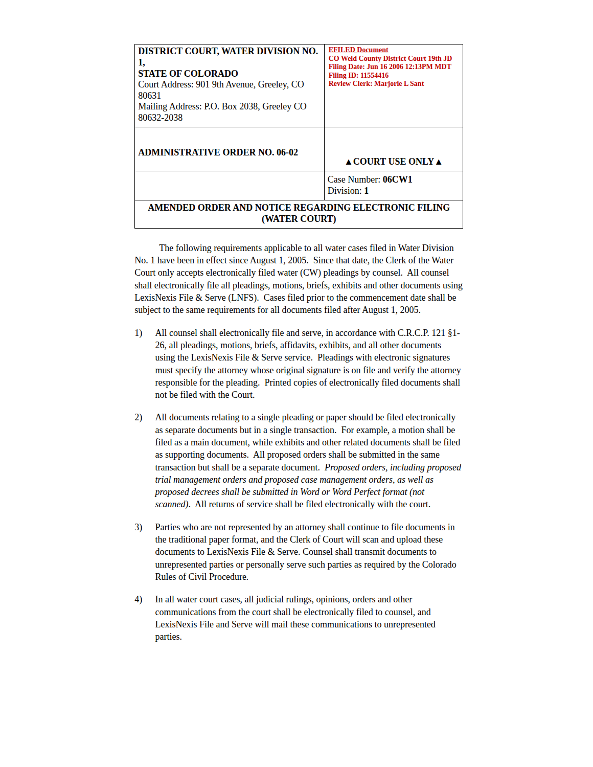| DISTRICT COURT, WATER DIVISION NO. 1, STATE OF COLORADO Court Address: 901 9th Avenue, Greeley, CO 80631 Mailing Address: P.O. Box 2038, Greeley CO 80632-2038 | EFILED Document CO Weld County District Court 19th JD Filing Date: Jun 16 2006 12:13PM MDT Filing ID: 11554416 Review Clerk: Marjorie L Sant |
| ADMINISTRATIVE ORDER NO. 06-02 | ▲COURT USE ONLY▲ |
| | Case Number: 06CW1 Division: 1 |
| AMENDED ORDER AND NOTICE REGARDING ELECTRONIC FILING (WATER COURT) |
The following requirements applicable to all water cases filed in Water Division No. 1 have been in effect since August 1, 2005. Since that date, the Clerk of the Water Court only accepts electronically filed water (CW) pleadings by counsel. All counsel shall electronically file all pleadings, motions, briefs, exhibits and other documents using LexisNexis File & Serve (LNFS). Cases filed prior to the commencement date shall be subject to the same requirements for all documents filed after August 1, 2005.
All counsel shall electronically file and serve, in accordance with C.R.C.P. 121 §1-26, all pleadings, motions, briefs, affidavits, exhibits, and all other documents using the LexisNexis File & Serve service. Pleadings with electronic signatures must specify the attorney whose original signature is on file and verify the attorney responsible for the pleading. Printed copies of electronically filed documents shall not be filed with the Court.
All documents relating to a single pleading or paper should be filed electronically as separate documents but in a single transaction. For example, a motion shall be filed as a main document, while exhibits and other related documents shall be filed as supporting documents. All proposed orders shall be submitted in the same transaction but shall be a separate document. Proposed orders, including proposed trial management orders and proposed case management orders, as well as proposed decrees shall be submitted in Word or Word Perfect format (not scanned). All returns of service shall be filed electronically with the court.
Parties who are not represented by an attorney shall continue to file documents in the traditional paper format, and the Clerk of Court will scan and upload these documents to LexisNexis File & Serve. Counsel shall transmit documents to unrepresented parties or personally serve such parties as required by the Colorado Rules of Civil Procedure.
In all water court cases, all judicial rulings, opinions, orders and other communications from the court shall be electronically filed to counsel, and LexisNexis File and Serve will mail these communications to unrepresented parties.